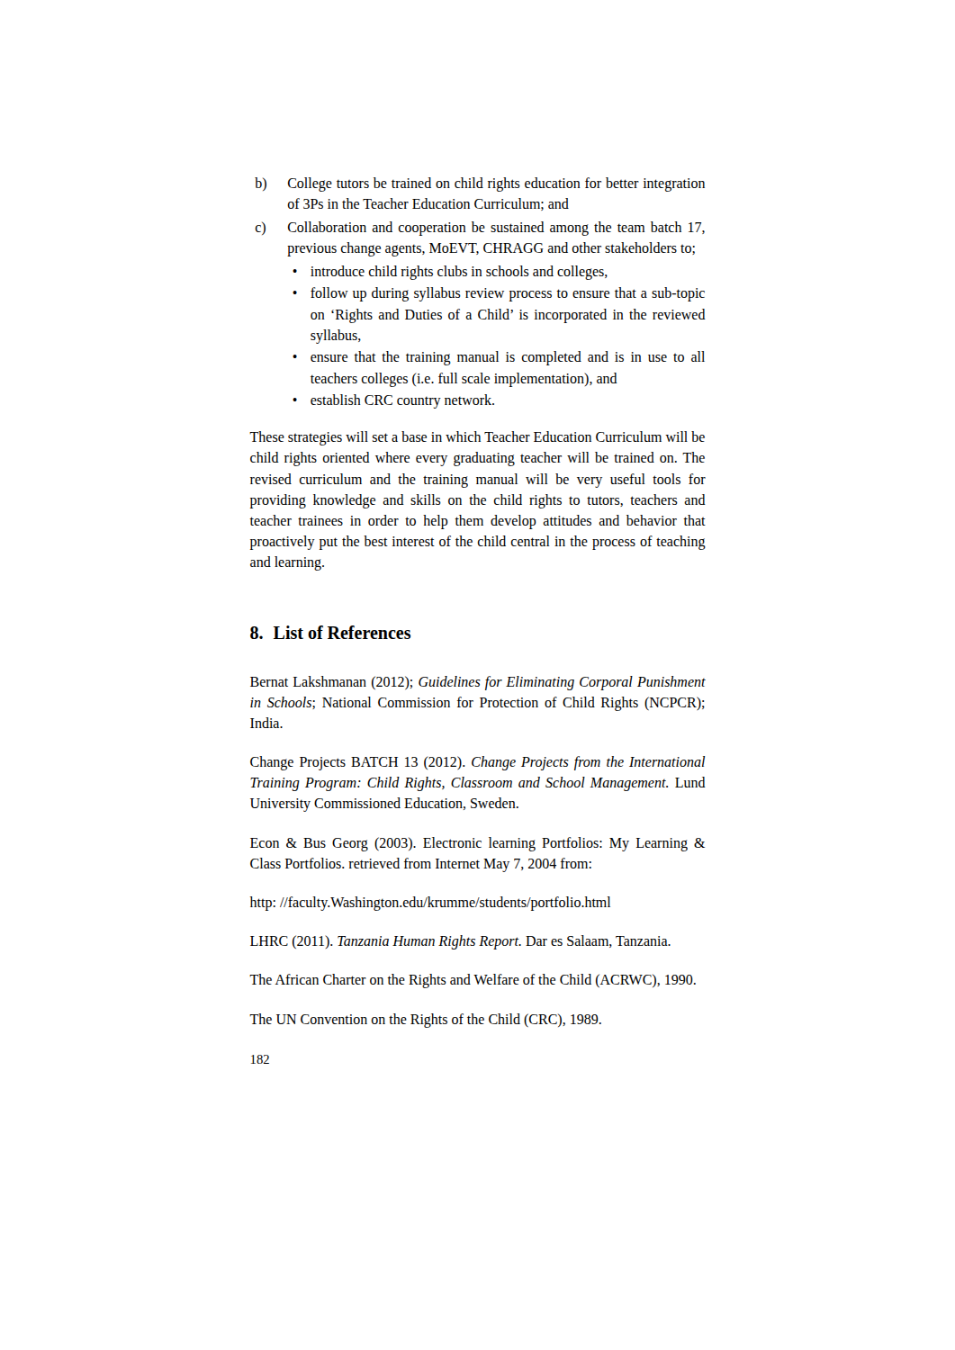b) College tutors be trained on child rights education for better integration of 3Ps in the Teacher Education Curriculum; and
c) Collaboration and cooperation be sustained among the team batch 17, previous change agents, MoEVT, CHRAGG and other stakeholders to;
introduce child rights clubs in schools and colleges,
follow up during syllabus review process to ensure that a sub-topic on ‘Rights and Duties of a Child’ is incorporated in the reviewed syllabus,
ensure that the training manual is completed and is in use to all teachers colleges (i.e. full scale implementation), and
establish CRC country network.
These strategies will set a base in which Teacher Education Curriculum will be child rights oriented where every graduating teacher will be trained on. The revised curriculum and the training manual will be very useful tools for providing knowledge and skills on the child rights to tutors, teachers and teacher trainees in order to help them develop attitudes and behavior that proactively put the best interest of the child central in the process of teaching and learning.
8. List of References
Bernat Lakshmanan (2012); Guidelines for Eliminating Corporal Punishment in Schools; National Commission for Protection of Child Rights (NCPCR); India.
Change Projects BATCH 13 (2012). Change Projects from the International Training Program: Child Rights, Classroom and School Management. Lund University Commissioned Education, Sweden.
Econ & Bus Georg (2003). Electronic learning Portfolios: My Learning & Class Portfolios. retrieved from Internet May 7, 2004 from:
http: //faculty.Washington.edu/krumme/students/portfolio.html
LHRC (2011). Tanzania Human Rights Report. Dar es Salaam, Tanzania.
The African Charter on the Rights and Welfare of the Child (ACRWC), 1990.
The UN Convention on the Rights of the Child (CRC), 1989.
182